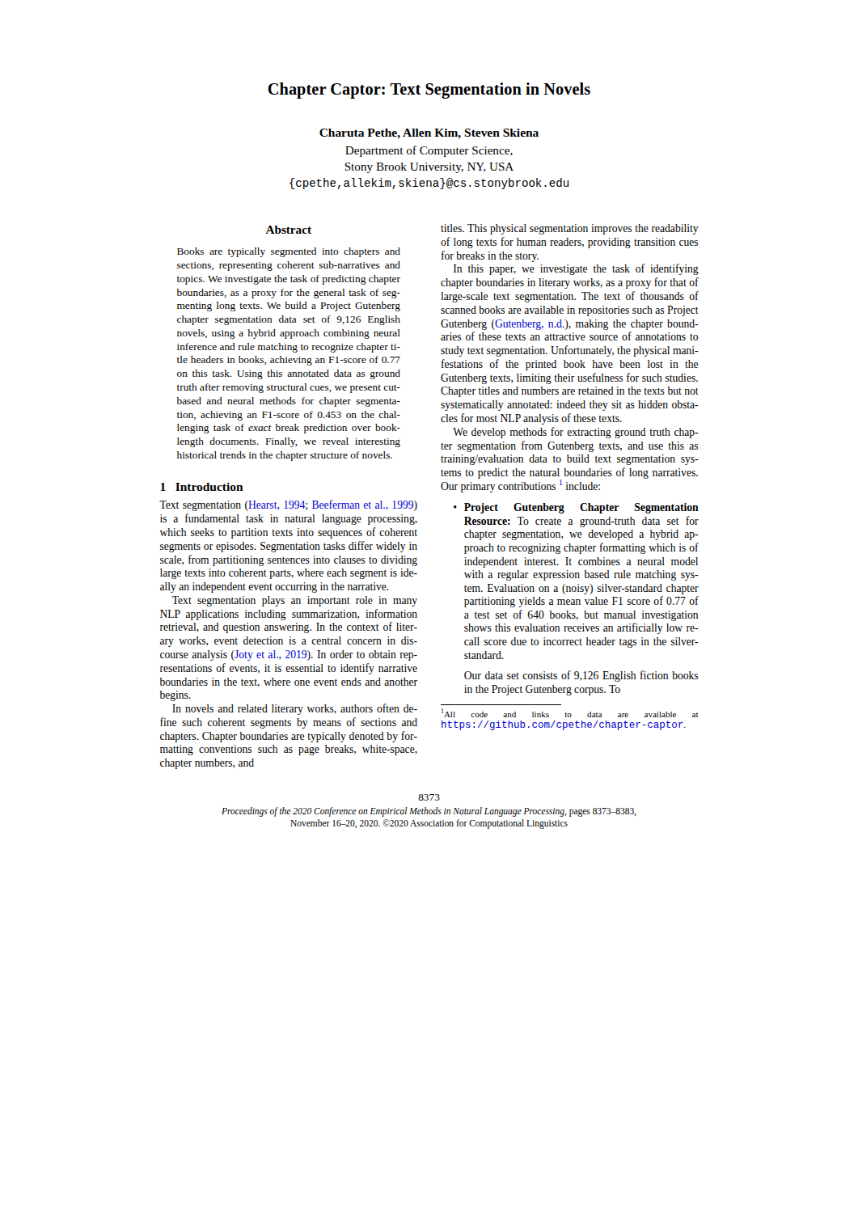Chapter Captor: Text Segmentation in Novels
Charuta Pethe, Allen Kim, Steven Skiena
Department of Computer Science,
Stony Brook University, NY, USA
{cpethe,allekim,skiena}@cs.stonybrook.edu
Abstract
Books are typically segmented into chapters and sections, representing coherent sub-narratives and topics. We investigate the task of predicting chapter boundaries, as a proxy for the general task of segmenting long texts. We build a Project Gutenberg chapter segmentation data set of 9,126 English novels, using a hybrid approach combining neural inference and rule matching to recognize chapter title headers in books, achieving an F1-score of 0.77 on this task. Using this annotated data as ground truth after removing structural cues, we present cut-based and neural methods for chapter segmentation, achieving an F1-score of 0.453 on the challenging task of exact break prediction over book-length documents. Finally, we reveal interesting historical trends in the chapter structure of novels.
1 Introduction
Text segmentation (Hearst, 1994; Beeferman et al., 1999) is a fundamental task in natural language processing, which seeks to partition texts into sequences of coherent segments or episodes. Segmentation tasks differ widely in scale, from partitioning sentences into clauses to dividing large texts into coherent parts, where each segment is ideally an independent event occurring in the narrative.
Text segmentation plays an important role in many NLP applications including summarization, information retrieval, and question answering. In the context of literary works, event detection is a central concern in discourse analysis (Joty et al., 2019). In order to obtain representations of events, it is essential to identify narrative boundaries in the text, where one event ends and another begins.
In novels and related literary works, authors often define such coherent segments by means of sections and chapters. Chapter boundaries are typically denoted by formatting conventions such as page breaks, white-space, chapter numbers, and
titles. This physical segmentation improves the readability of long texts for human readers, providing transition cues for breaks in the story.
In this paper, we investigate the task of identifying chapter boundaries in literary works, as a proxy for that of large-scale text segmentation. The text of thousands of scanned books are available in repositories such as Project Gutenberg (Gutenberg, n.d.), making the chapter boundaries of these texts an attractive source of annotations to study text segmentation. Unfortunately, the physical manifestations of the printed book have been lost in the Gutenberg texts, limiting their usefulness for such studies. Chapter titles and numbers are retained in the texts but not systematically annotated: indeed they sit as hidden obstacles for most NLP analysis of these texts.
We develop methods for extracting ground truth chapter segmentation from Gutenberg texts, and use this as training/evaluation data to build text segmentation systems to predict the natural boundaries of long narratives. Our primary contributions 1 include:
Project Gutenberg Chapter Segmentation Resource: To create a ground-truth data set for chapter segmentation, we developed a hybrid approach to recognizing chapter formatting which is of independent interest. It combines a neural model with a regular expression based rule matching system. Evaluation on a (noisy) silver-standard chapter partitioning yields a mean value F1 score of 0.77 of a test set of 640 books, but manual investigation shows this evaluation receives an artificially low recall score due to incorrect header tags in the silver-standard.
Our data set consists of 9,126 English fiction books in the Project Gutenberg corpus. To
1All code and links to data are available at https://github.com/cpethe/chapter-captor.
8373
Proceedings of the 2020 Conference on Empirical Methods in Natural Language Processing, pages 8373–8383,
November 16–20, 2020. ©2020 Association for Computational Linguistics